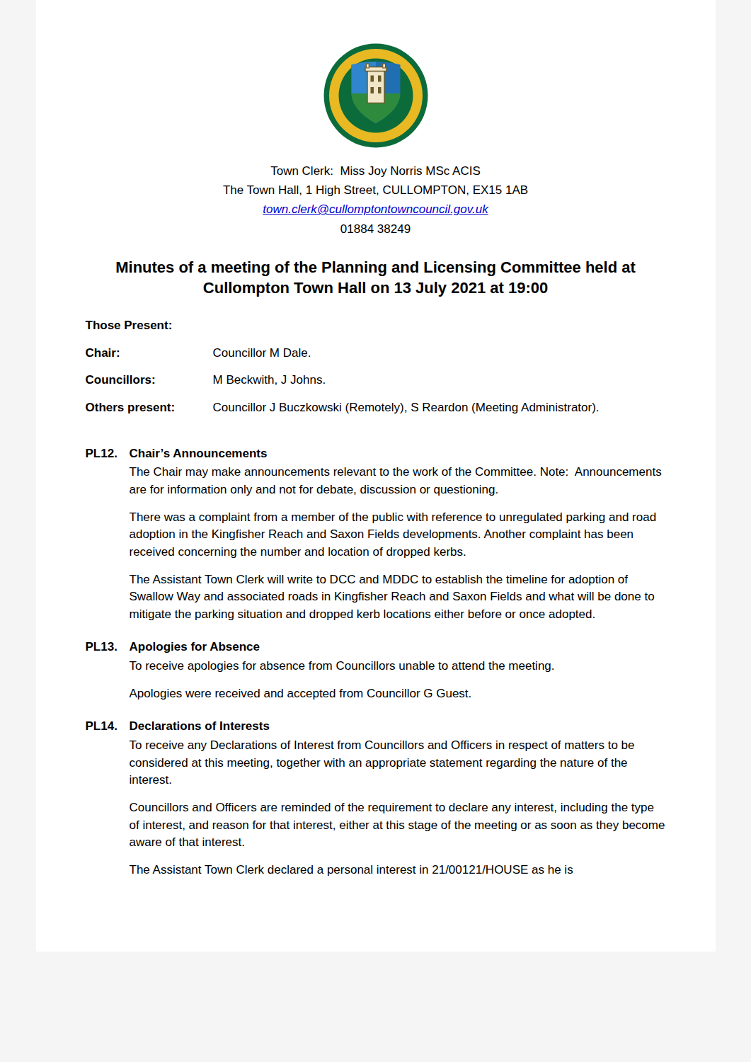CULLOMPTON TOWN COUNCIL
Town Clerk: Miss Joy Norris MSc ACIS
The Town Hall, 1 High Street, CULLOMPTON, EX15 1AB
town.clerk@cullomptontowncouncil.gov.uk
01884 38249
Minutes of a meeting of the Planning and Licensing Committee held at Cullompton Town Hall on 13 July 2021 at 19:00
Those Present:
| Chair: | Councillor M Dale. |
| Councillors: | M Beckwith, J Johns. |
| Others present: | Councillor J Buczkowski (Remotely), S Reardon (Meeting Administrator). |
PL12.
Chair’s Announcements
The Chair may make announcements relevant to the work of the Committee. Note: Announcements are for information only and not for debate, discussion or questioning.
There was a complaint from a member of the public with reference to unregulated parking and road adoption in the Kingfisher Reach and Saxon Fields developments. Another complaint has been received concerning the number and location of dropped kerbs.
The Assistant Town Clerk will write to DCC and MDDC to establish the timeline for adoption of Swallow Way and associated roads in Kingfisher Reach and Saxon Fields and what will be done to mitigate the parking situation and dropped kerb locations either before or once adopted.
PL13.
Apologies for Absence
To receive apologies for absence from Councillors unable to attend the meeting.
Apologies were received and accepted from Councillor G Guest.
PL14.
Declarations of Interests
To receive any Declarations of Interest from Councillors and Officers in respect of matters to be considered at this meeting, together with an appropriate statement regarding the nature of the interest.
Councillors and Officers are reminded of the requirement to declare any interest, including the type of interest, and reason for that interest, either at this stage of the meeting or as soon as they become aware of that interest.
The Assistant Town Clerk declared a personal interest in 21/00121/HOUSE as he is